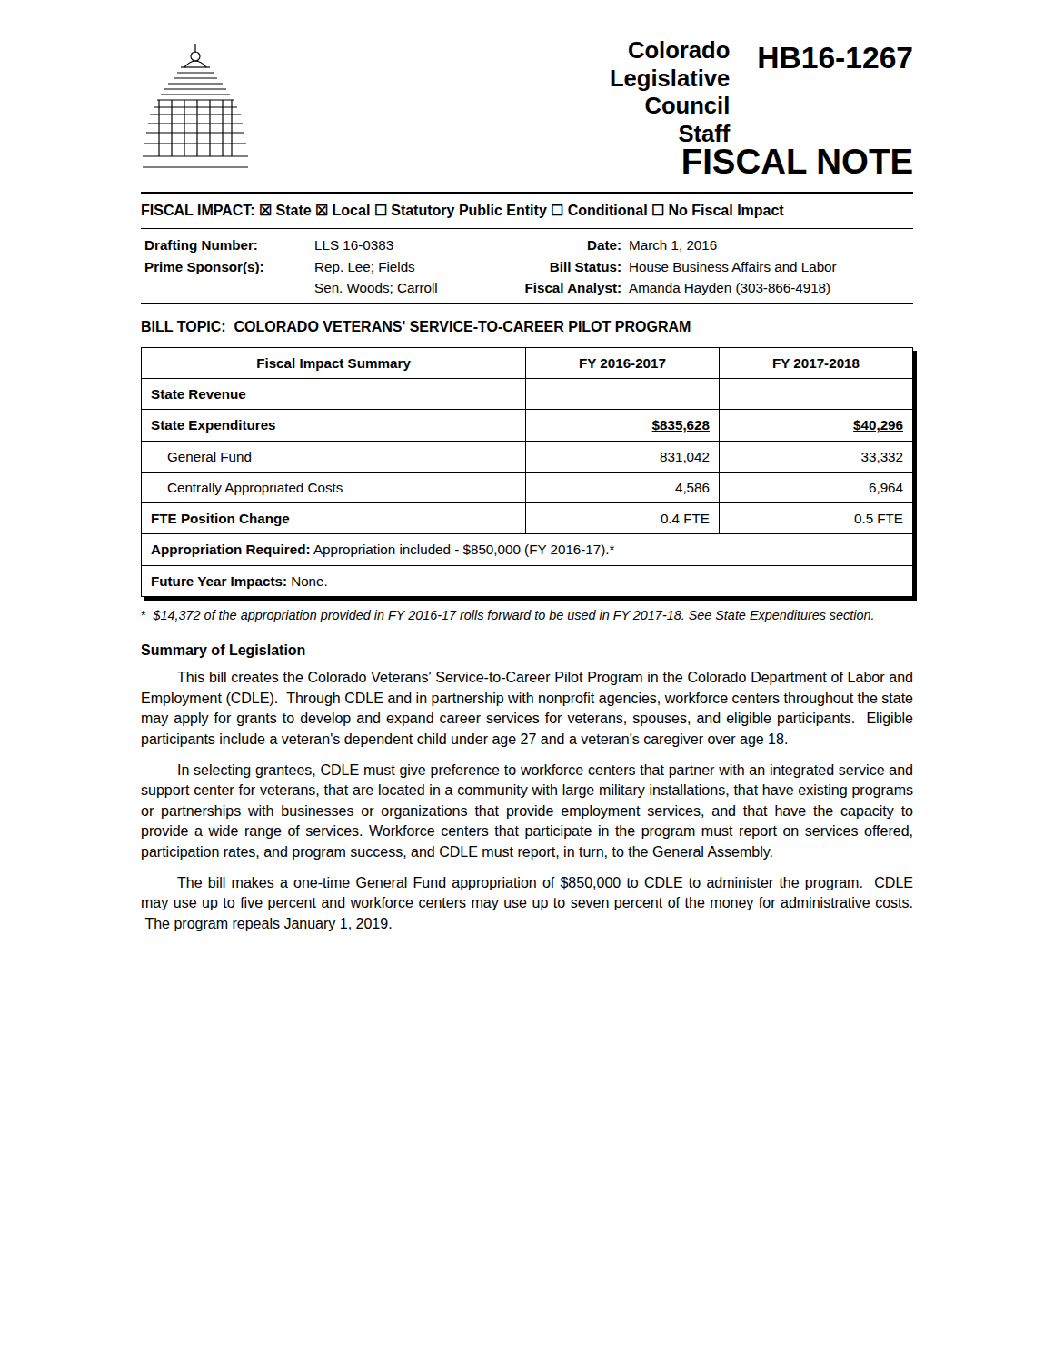Colorado
Legislative
Council
Staff
HB16-1267
FISCAL NOTE
FISCAL IMPACT: ☒ State ☒ Local ☐ Statutory Public Entity ☐ Conditional ☐ No Fiscal Impact
| Drafting Number: | LLS 16-0383 | Date: | March 1, 2016 |
| Prime Sponsor(s): | Rep. Lee; Fields | Bill Status: | House Business Affairs and Labor |
| | Sen. Woods; Carroll | Fiscal Analyst: | Amanda Hayden (303-866-4918) |
BILL TOPIC: COLORADO VETERANS' SERVICE-TO-CAREER PILOT PROGRAM
| Fiscal Impact Summary | FY 2016-2017 | FY 2017-2018 |
| --- | --- | --- |
| State Revenue | | |
| State Expenditures | $835,628 | $40,296 |
| General Fund | 831,042 | 33,332 |
| Centrally Appropriated Costs | 4,586 | 6,964 |
| FTE Position Change | 0.4 FTE | 0.5 FTE |
| Appropriation Required: Appropriation included - $850,000 (FY 2016-17).* |
| Future Year Impacts: None. |
* $14,372 of the appropriation provided in FY 2016-17 rolls forward to be used in FY 2017-18. See State Expenditures section.
Summary of Legislation
This bill creates the Colorado Veterans' Service-to-Career Pilot Program in the Colorado Department of Labor and Employment (CDLE). Through CDLE and in partnership with nonprofit agencies, workforce centers throughout the state may apply for grants to develop and expand career services for veterans, spouses, and eligible participants. Eligible participants include a veteran's dependent child under age 27 and a veteran's caregiver over age 18.
In selecting grantees, CDLE must give preference to workforce centers that partner with an integrated service and support center for veterans, that are located in a community with large military installations, that have existing programs or partnerships with businesses or organizations that provide employment services, and that have the capacity to provide a wide range of services. Workforce centers that participate in the program must report on services offered, participation rates, and program success, and CDLE must report, in turn, to the General Assembly.
The bill makes a one-time General Fund appropriation of $850,000 to CDLE to administer the program. CDLE may use up to five percent and workforce centers may use up to seven percent of the money for administrative costs. The program repeals January 1, 2019.